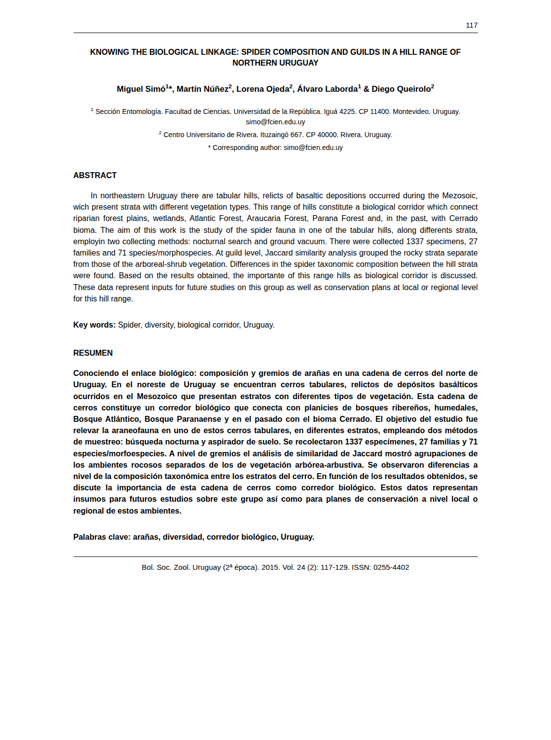117
Knowing the biological linkage: spider composition and guilds in a hill range of northern Uruguay
Miguel Simó1*, Martín Núñez2, Lorena Ojeda2, Álvaro Laborda1 & Diego Queirolo2
1 Sección Entomología. Facultad de Ciencias. Universidad de la República. Iguá 4225. CP 11400. Montevideo. Uruguay. simo@fcien.edu.uy
2 Centro Universitario de Rivera. Ituzaingó 667. CP 40000. Rivera. Uruguay.
* Corresponding author: simo@fcien.edu.uy
Abstract
In northeastern Uruguay there are tabular hills, relicts of basaltic depositions occurred during the Mezosoic, wich present strata with different vegetation types. This range of hills constitute a biological corridor which connect riparian forest plains, wetlands, Atlantic Forest, Araucaria Forest, Parana Forest and, in the past, with Cerrado bioma. The aim of this work is the study of the spider fauna in one of the tabular hills, along differents strata, employin two collecting methods: nocturnal search and ground vacuum. There were collected 1337 specimens, 27 families and 71 species/morphospecies. At guild level, Jaccard similarity analysis grouped the rocky strata separate from those of the arboreal-shrub vegetation. Differences in the spider taxonomic composition between the hill strata were found. Based on the results obtained, the importante of this range hills as biological corridor is discussed. These data represent inputs for future studies on this group as well as conservation plans at local or regional level for this hill range.
Key words: Spider, diversity, biological corridor, Uruguay.
Resumen
Conociendo el enlace biológico: composición y gremios de arañas en una cadena de cerros del norte de Uruguay. En el noreste de Uruguay se encuentran cerros tabulares, relictos de depósitos basálticos ocurridos en el Mesozoico que presentan estratos con diferentes tipos de vegetación. Esta cadena de cerros constituye un corredor biológico que conecta con planicies de bosques ribereños, humedales, Bosque Atlántico, Bosque Paranaense y en el pasado con el bioma Cerrado. El objetivo del estudio fue relevar la araneofauna en uno de estos cerros tabulares, en diferentes estratos, empleando dos métodos de muestreo: búsqueda nocturna y aspirador de suelo. Se recolectaron 1337 especímenes, 27 familias y 71 especies/morfoespecies. A nivel de gremios el análisis de similaridad de Jaccard mostró agrupaciones de los ambientes rocosos separados de los de vegetación arbórea-arbustiva. Se observaron diferencias a nivel de la composición taxonómica entre los estratos del cerro. En función de los resultados obtenidos, se discute la importancia de esta cadena de cerros como corredor biológico. Estos datos representan insumos para futuros estudios sobre este grupo así como para planes de conservación a nivel local o regional de estos ambientes.
Palabras clave: arañas, diversidad, corredor biológico, Uruguay.
Bol. Soc. Zool. Uruguay (2ª época). 2015. Vol. 24 (2): 117-129. ISSN: 0255-4402